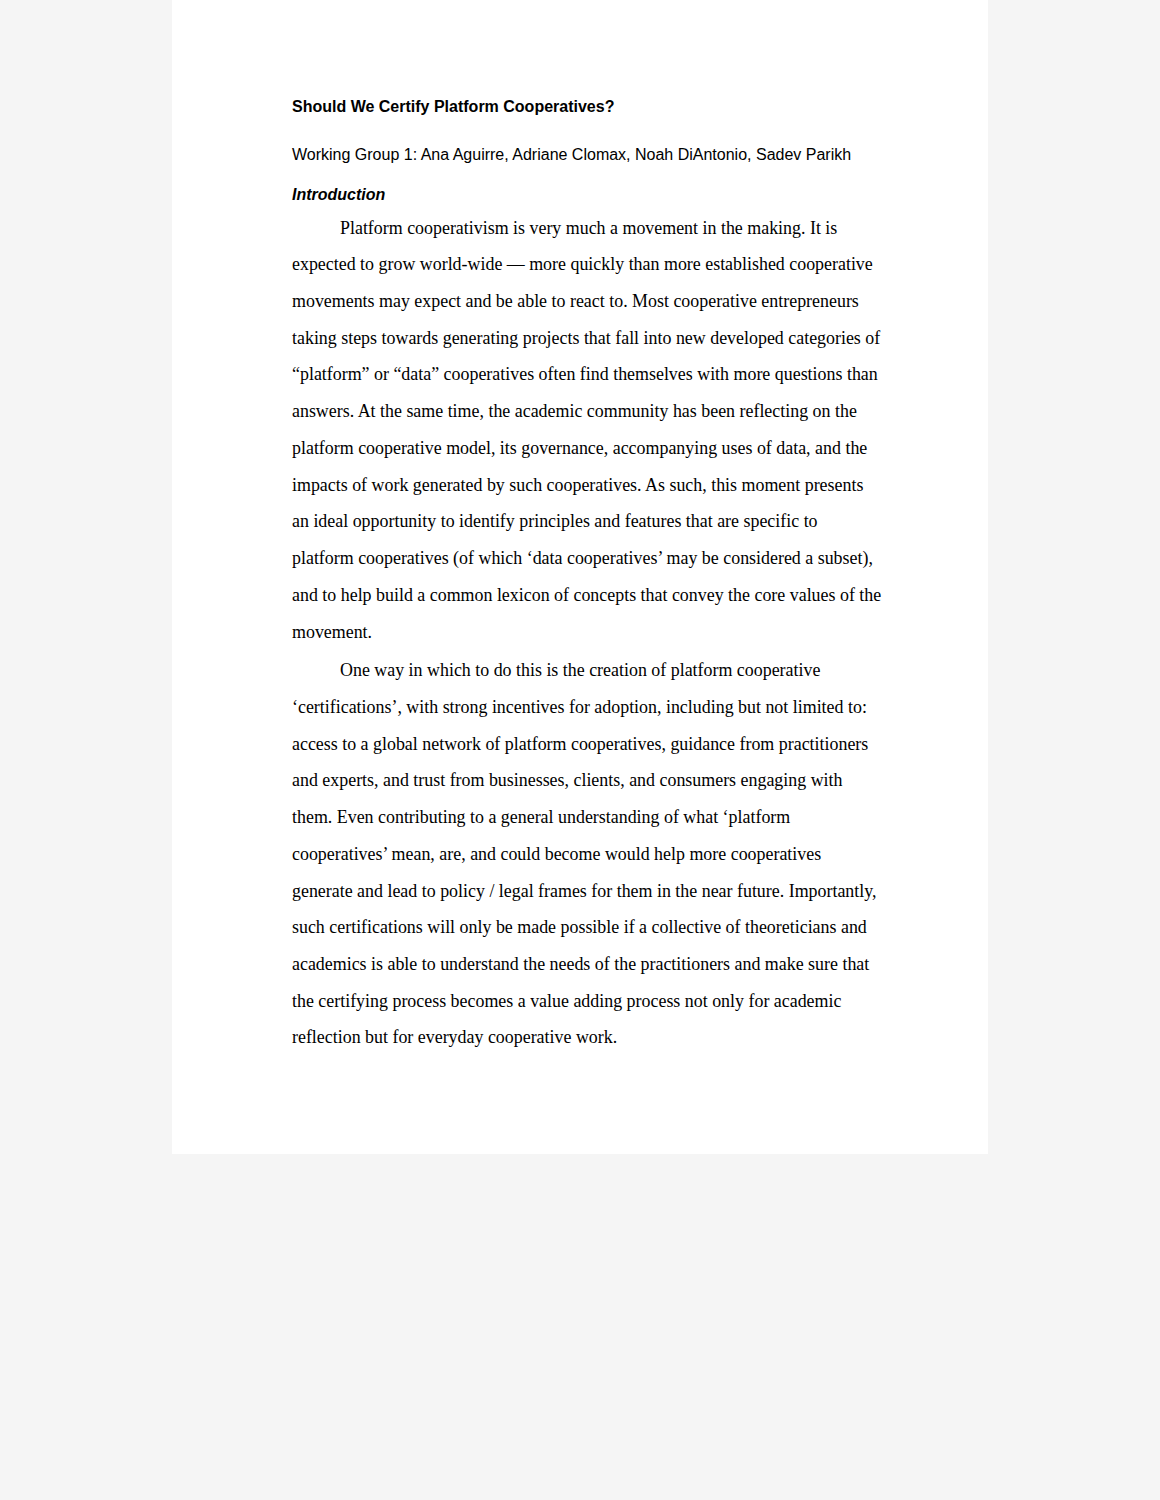Should We Certify Platform Cooperatives?
Working Group 1: Ana Aguirre, Adriane Clomax, Noah DiAntonio, Sadev Parikh
Introduction
Platform cooperativism is very much a movement in the making. It is expected to grow world-wide — more quickly than more established cooperative movements may expect and be able to react to. Most cooperative entrepreneurs taking steps towards generating projects that fall into new developed categories of “platform” or “data” cooperatives often find themselves with more questions than answers. At the same time, the academic community has been reflecting on the platform cooperative model, its governance, accompanying uses of data, and the impacts of work generated by such cooperatives. As such, this moment presents an ideal opportunity to identify principles and features that are specific to platform cooperatives (of which ‘data cooperatives’ may be considered a subset), and to help build a common lexicon of concepts that convey the core values of the movement.
One way in which to do this is the creation of platform cooperative ‘certifications’, with strong incentives for adoption, including but not limited to: access to a global network of platform cooperatives, guidance from practitioners and experts, and trust from businesses, clients, and consumers engaging with them. Even contributing to a general understanding of what ‘platform cooperatives’ mean, are, and could become would help more cooperatives generate and lead to policy / legal frames for them in the near future. Importantly, such certifications will only be made possible if a collective of theoreticians and academics is able to understand the needs of the practitioners and make sure that the certifying process becomes a value adding process not only for academic reflection but for everyday cooperative work.